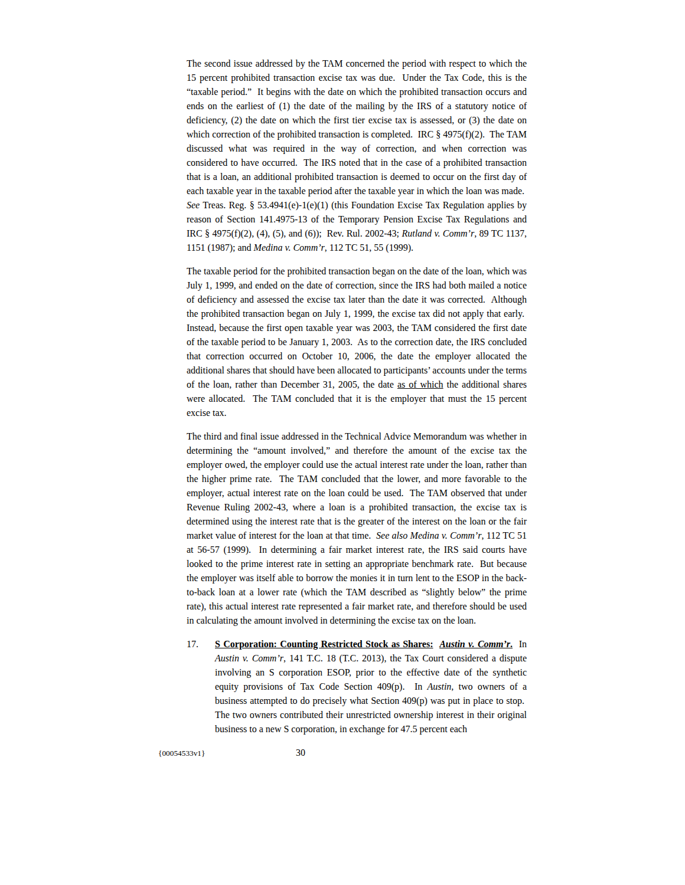The second issue addressed by the TAM concerned the period with respect to which the 15 percent prohibited transaction excise tax was due. Under the Tax Code, this is the “taxable period.” It begins with the date on which the prohibited transaction occurs and ends on the earliest of (1) the date of the mailing by the IRS of a statutory notice of deficiency, (2) the date on which the first tier excise tax is assessed, or (3) the date on which correction of the prohibited transaction is completed. IRC § 4975(f)(2). The TAM discussed what was required in the way of correction, and when correction was considered to have occurred. The IRS noted that in the case of a prohibited transaction that is a loan, an additional prohibited transaction is deemed to occur on the first day of each taxable year in the taxable period after the taxable year in which the loan was made. See Treas. Reg. § 53.4941(e)-1(e)(1) (this Foundation Excise Tax Regulation applies by reason of Section 141.4975-13 of the Temporary Pension Excise Tax Regulations and IRC § 4975(f)(2), (4), (5), and (6)); Rev. Rul. 2002-43; Rutland v. Comm’r, 89 TC 1137, 1151 (1987); and Medina v. Comm’r, 112 TC 51, 55 (1999).
The taxable period for the prohibited transaction began on the date of the loan, which was July 1, 1999, and ended on the date of correction, since the IRS had both mailed a notice of deficiency and assessed the excise tax later than the date it was corrected. Although the prohibited transaction began on July 1, 1999, the excise tax did not apply that early. Instead, because the first open taxable year was 2003, the TAM considered the first date of the taxable period to be January 1, 2003. As to the correction date, the IRS concluded that correction occurred on October 10, 2006, the date the employer allocated the additional shares that should have been allocated to participants’ accounts under the terms of the loan, rather than December 31, 2005, the date as of which the additional shares were allocated. The TAM concluded that it is the employer that must the 15 percent excise tax.
The third and final issue addressed in the Technical Advice Memorandum was whether in determining the “amount involved,” and therefore the amount of the excise tax the employer owed, the employer could use the actual interest rate under the loan, rather than the higher prime rate. The TAM concluded that the lower, and more favorable to the employer, actual interest rate on the loan could be used. The TAM observed that under Revenue Ruling 2002-43, where a loan is a prohibited transaction, the excise tax is determined using the interest rate that is the greater of the interest on the loan or the fair market value of interest for the loan at that time. See also Medina v. Comm’r, 112 TC 51 at 56-57 (1999). In determining a fair market interest rate, the IRS said courts have looked to the prime interest rate in setting an appropriate benchmark rate. But because the employer was itself able to borrow the monies it in turn lent to the ESOP in the back-to-back loan at a lower rate (which the TAM described as “slightly below” the prime rate), this actual interest rate represented a fair market rate, and therefore should be used in calculating the amount involved in determining the excise tax on the loan.
17.
S Corporation: Counting Restricted Stock as Shares: Austin v. Comm’r. In Austin v. Comm’r, 141 T.C. 18 (T.C. 2013), the Tax Court considered a dispute involving an S corporation ESOP, prior to the effective date of the synthetic equity provisions of Tax Code Section 409(p). In Austin, two owners of a business attempted to do precisely what Section 409(p) was put in place to stop. The two owners contributed their unrestricted ownership interest in their original business to a new S corporation, in exchange for 47.5 percent each
{00054533v1}
30